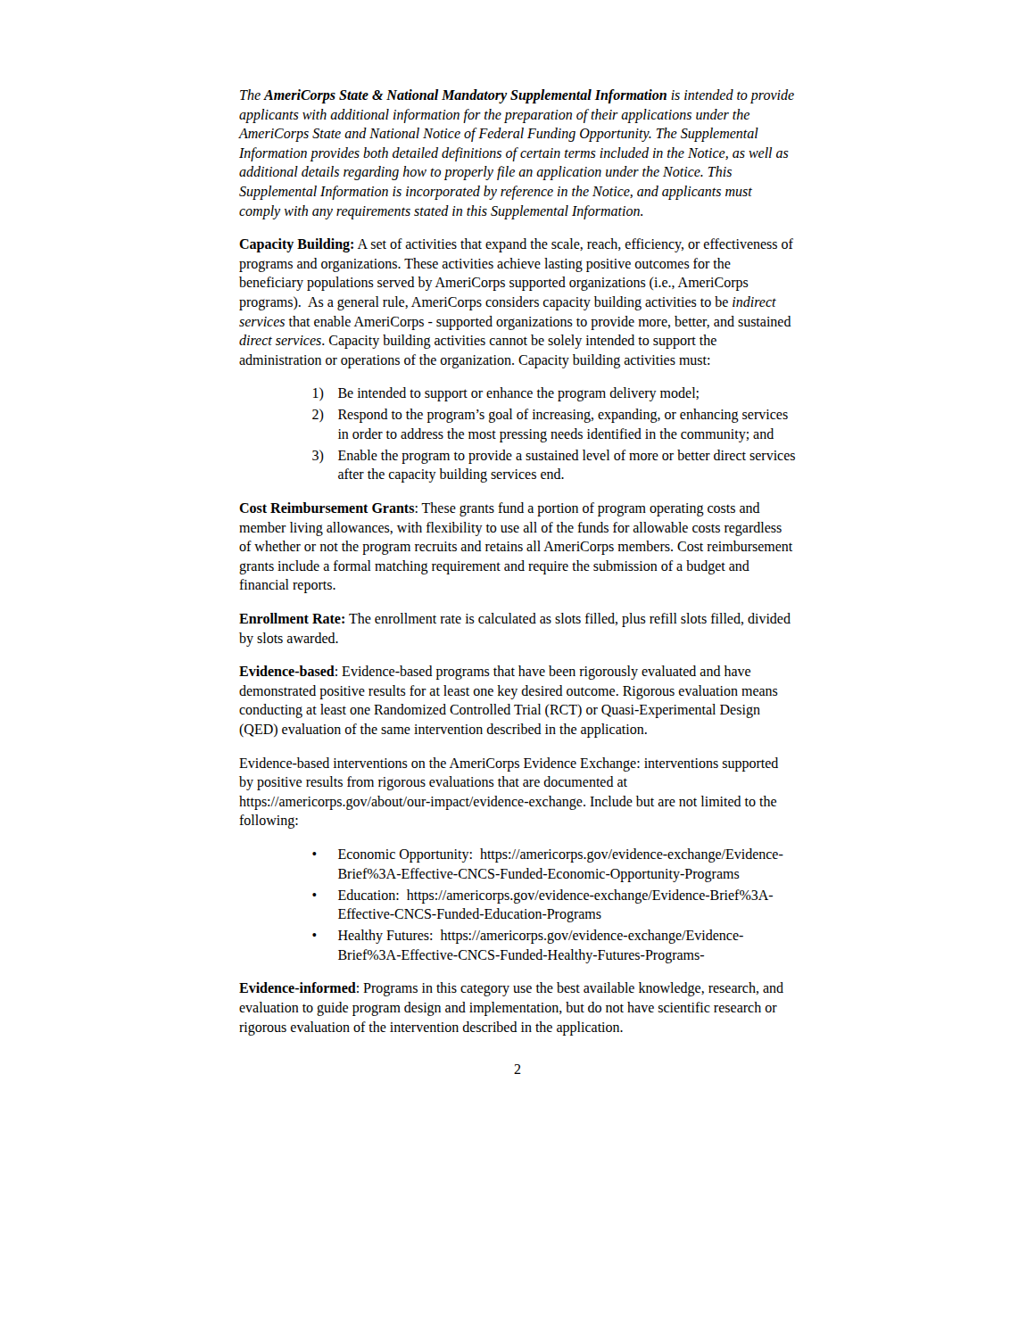The AmeriCorps State & National Mandatory Supplemental Information is intended to provide applicants with additional information for the preparation of their applications under the AmeriCorps State and National Notice of Federal Funding Opportunity. The Supplemental Information provides both detailed definitions of certain terms included in the Notice, as well as additional details regarding how to properly file an application under the Notice. This Supplemental Information is incorporated by reference in the Notice, and applicants must comply with any requirements stated in this Supplemental Information.
Capacity Building: A set of activities that expand the scale, reach, efficiency, or effectiveness of programs and organizations. These activities achieve lasting positive outcomes for the beneficiary populations served by AmeriCorps supported organizations (i.e., AmeriCorps programs). As a general rule, AmeriCorps considers capacity building activities to be indirect services that enable AmeriCorps - supported organizations to provide more, better, and sustained direct services. Capacity building activities cannot be solely intended to support the administration or operations of the organization. Capacity building activities must:
Be intended to support or enhance the program delivery model;
Respond to the program’s goal of increasing, expanding, or enhancing services in order to address the most pressing needs identified in the community; and
Enable the program to provide a sustained level of more or better direct services after the capacity building services end.
Cost Reimbursement Grants: These grants fund a portion of program operating costs and member living allowances, with flexibility to use all of the funds for allowable costs regardless of whether or not the program recruits and retains all AmeriCorps members. Cost reimbursement grants include a formal matching requirement and require the submission of a budget and financial reports.
Enrollment Rate: The enrollment rate is calculated as slots filled, plus refill slots filled, divided by slots awarded.
Evidence-based: Evidence-based programs that have been rigorously evaluated and have demonstrated positive results for at least one key desired outcome. Rigorous evaluation means conducting at least one Randomized Controlled Trial (RCT) or Quasi-Experimental Design (QED) evaluation of the same intervention described in the application.
Evidence-based interventions on the AmeriCorps Evidence Exchange: interventions supported by positive results from rigorous evaluations that are documented at https://americorps.gov/about/our-impact/evidence-exchange. Include but are not limited to the following:
Economic Opportunity: https://americorps.gov/evidence-exchange/Evidence-Brief%3A-Effective-CNCS-Funded-Economic-Opportunity-Programs
Education: https://americorps.gov/evidence-exchange/Evidence-Brief%3A-Effective-CNCS-Funded-Education-Programs
Healthy Futures: https://americorps.gov/evidence-exchange/Evidence-Brief%3A-Effective-CNCS-Funded-Healthy-Futures-Programs-
Evidence-informed: Programs in this category use the best available knowledge, research, and evaluation to guide program design and implementation, but do not have scientific research or rigorous evaluation of the intervention described in the application.
2